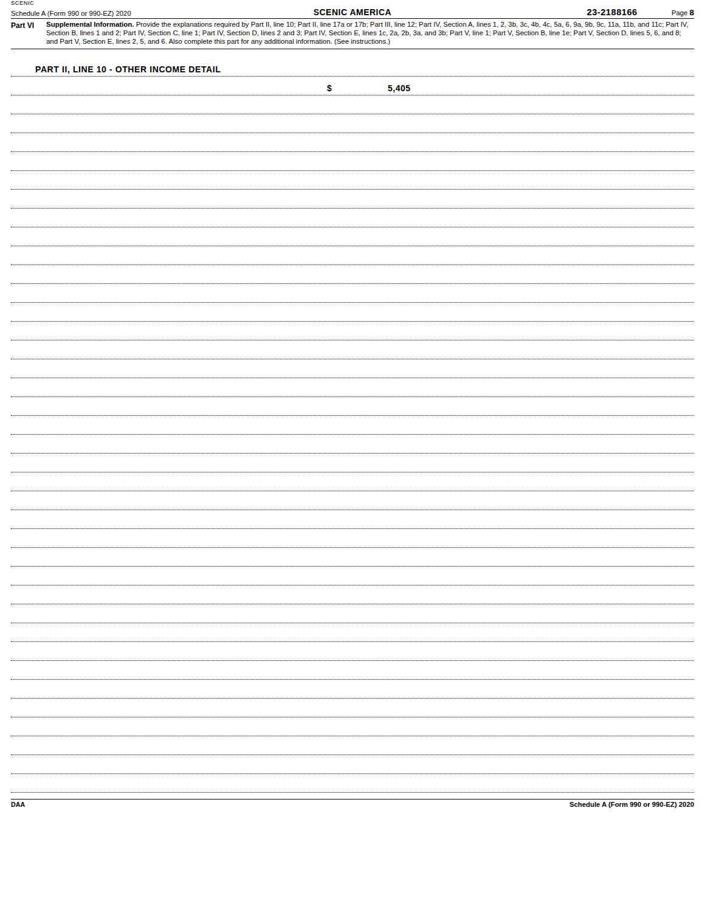SCENIC
| Schedule A (Form 990 or 990-EZ) 2020 | SCENIC AMERICA | 23-2188166 | Page 8 |
Part VI
Supplemental Information. Provide the explanations required by Part II, line 10; Part II, line 17a or 17b; Part III, line 12; Part IV, Section A, lines 1, 2, 3b, 3c, 4b, 4c, 5a, 6, 9a, 9b, 9c, 11a, 11b, and 11c; Part IV, Section B, lines 1 and 2; Part IV, Section C, line 1; Part IV, Section D, lines 2 and 3; Part IV, Section E, lines 1c, 2a, 2b, 3a, and 3b; Part V, line 1; Part V, Section B, line 1e; Part V, Section D, lines 5, 6, and 8; and Part V, Section E, lines 2, 5, and 6. Also complete this part for any additional information. (See instructions.)
PART II, LINE 10 - OTHER INCOME DETAIL
$5,405
DAA
Schedule A (Form 990 or 990-EZ) 2020